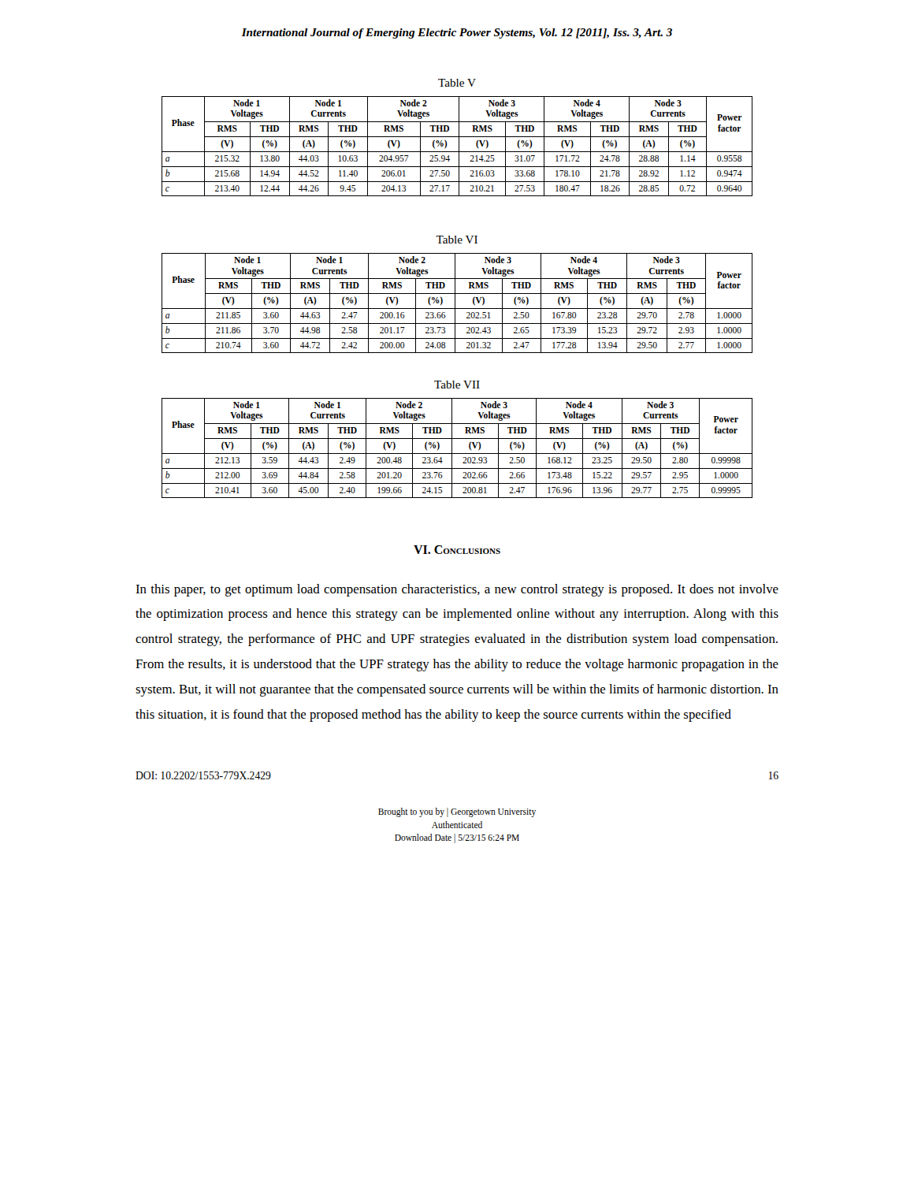International Journal of Emerging Electric Power Systems, Vol. 12 [2011], Iss. 3, Art. 3
Table V
| Phase | Node 1 Voltages | Node 1 Currents | Node 2 Voltages | Node 3 Voltages | Node 4 Voltages | Node 3 Currents | Power factor |
| --- | --- | --- | --- | --- | --- | --- | --- |
| RMS | THD | RMS | THD | RMS | THD | RMS | THD | RMS | THD | RMS | THD |
| (V) | (%) | (A) | (%) | (V) | (%) | (V) | (%) | (V) | (%) | (A) | (%) |
| a | 215.32 | 13.80 | 44.03 | 10.63 | 204.957 | 25.94 | 214.25 | 31.07 | 171.72 | 24.78 | 28.88 | 1.14 | 0.9558 |
| b | 215.68 | 14.94 | 44.52 | 11.40 | 206.01 | 27.50 | 216.03 | 33.68 | 178.10 | 21.78 | 28.92 | 1.12 | 0.9474 |
| c | 213.40 | 12.44 | 44.26 | 9.45 | 204.13 | 27.17 | 210.21 | 27.53 | 180.47 | 18.26 | 28.85 | 0.72 | 0.9640 |
Table VI
| Phase | Node 1 Voltages | Node 1 Currents | Node 2 Voltages | Node 3 Voltages | Node 4 Voltages | Node 3 Currents | Power factor |
| --- | --- | --- | --- | --- | --- | --- | --- |
| RMS | THD | RMS | THD | RMS | THD | RMS | THD | RMS | THD | RMS | THD |
| (V) | (%) | (A) | (%) | (V) | (%) | (V) | (%) | (V) | (%) | (A) | (%) |
| a | 211.85 | 3.60 | 44.63 | 2.47 | 200.16 | 23.66 | 202.51 | 2.50 | 167.80 | 23.28 | 29.70 | 2.78 | 1.0000 |
| b | 211.86 | 3.70 | 44.98 | 2.58 | 201.17 | 23.73 | 202.43 | 2.65 | 173.39 | 15.23 | 29.72 | 2.93 | 1.0000 |
| c | 210.74 | 3.60 | 44.72 | 2.42 | 200.00 | 24.08 | 201.32 | 2.47 | 177.28 | 13.94 | 29.50 | 2.77 | 1.0000 |
Table VII
| Phase | Node 1 Voltages | Node 1 Currents | Node 2 Voltages | Node 3 Voltages | Node 4 Voltages | Node 3 Currents | Power factor |
| --- | --- | --- | --- | --- | --- | --- | --- |
| RMS | THD | RMS | THD | RMS | THD | RMS | THD | RMS | THD | RMS | THD |
| (V) | (%) | (A) | (%) | (V) | (%) | (V) | (%) | (V) | (%) | (A) | (%) |
| a | 212.13 | 3.59 | 44.43 | 2.49 | 200.48 | 23.64 | 202.93 | 2.50 | 168.12 | 23.25 | 29.50 | 2.80 | 0.99998 |
| b | 212.00 | 3.69 | 44.84 | 2.58 | 201.20 | 23.76 | 202.66 | 2.66 | 173.48 | 15.22 | 29.57 | 2.95 | 1.0000 |
| c | 210.41 | 3.60 | 45.00 | 2.40 | 199.66 | 24.15 | 200.81 | 2.47 | 176.96 | 13.96 | 29.77 | 2.75 | 0.99995 |
VI. Conclusions
In this paper, to get optimum load compensation characteristics, a new control strategy is proposed. It does not involve the optimization process and hence this strategy can be implemented online without any interruption. Along with this control strategy, the performance of PHC and UPF strategies evaluated in the distribution system load compensation. From the results, it is understood that the UPF strategy has the ability to reduce the voltage harmonic propagation in the system. But, it will not guarantee that the compensated source currents will be within the limits of harmonic distortion. In this situation, it is found that the proposed method has the ability to keep the source currents within the specified
DOI: 10.2202/1553-779X.2429 16
Brought to you by | Georgetown University
Authenticated
Download Date | 5/23/15 6:24 PM